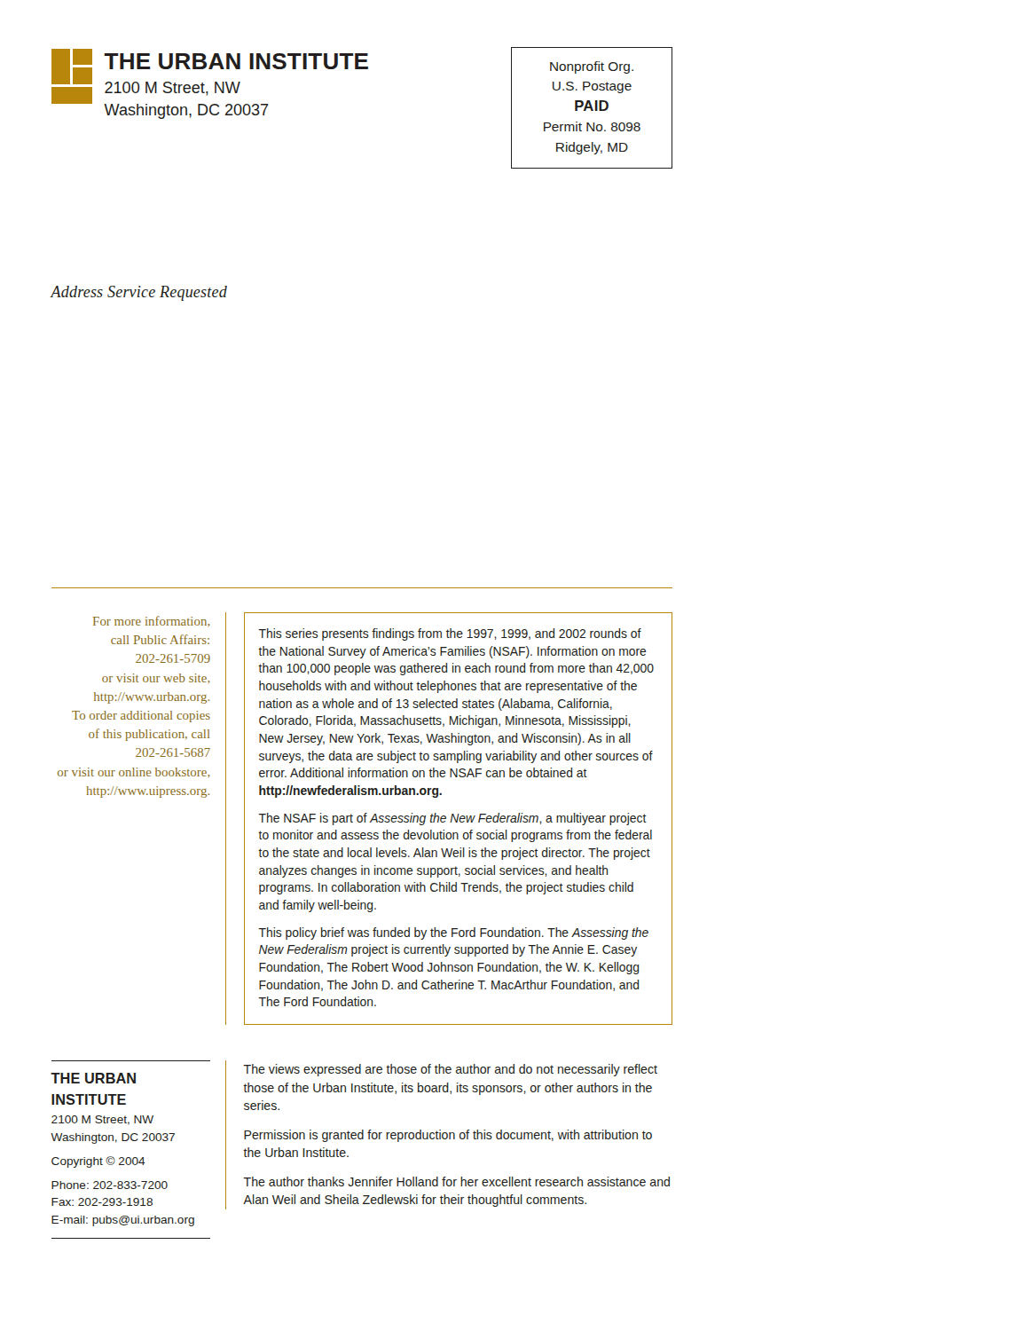THE URBAN INSTITUTE
2100 M Street, NW
Washington, DC 20037
Nonprofit Org.
U.S. Postage
PAID
Permit No. 8098
Ridgely, MD
Address Service Requested
For more information,
call Public Affairs:
202-261-5709
or visit our web site,
http://www.urban.org.
To order additional copies
of this publication, call
202-261-5687
or visit our online bookstore,
http://www.uipress.org.
This series presents findings from the 1997, 1999, and 2002 rounds of the National Survey of America’s Families (NSAF). Information on more than 100,000 people was gathered in each round from more than 42,000 households with and without telephones that are representative of the nation as a whole and of 13 selected states (Alabama, California, Colorado, Florida, Massachusetts, Michigan, Minnesota, Mississippi, New Jersey, New York, Texas, Washington, and Wisconsin). As in all surveys, the data are subject to sampling variability and other sources of error. Additional information on the NSAF can be obtained at http://newfederalism.urban.org.
The NSAF is part of Assessing the New Federalism, a multiyear project to monitor and assess the devolution of social programs from the federal to the state and local levels. Alan Weil is the project director. The project analyzes changes in income support, social services, and health programs. In collaboration with Child Trends, the project studies child and family well-being.
This policy brief was funded by the Ford Foundation. The Assessing the New Federalism project is currently supported by The Annie E. Casey Foundation, The Robert Wood Johnson Foundation, the W. K. Kellogg Foundation, The John D. and Catherine T. MacArthur Foundation, and The Ford Foundation.
THE URBAN INSTITUTE
2100 M Street, NW
Washington, DC 20037
Copyright © 2004
Phone: 202-833-7200
Fax: 202-293-1918
E-mail: pubs@ui.urban.org
The views expressed are those of the author and do not necessarily reflect those of the Urban Institute, its board, its sponsors, or other authors in the series.
Permission is granted for reproduction of this document, with attribution to the Urban Institute.
The author thanks Jennifer Holland for her excellent research assistance and Alan Weil and Sheila Zedlewski for their thoughtful comments.